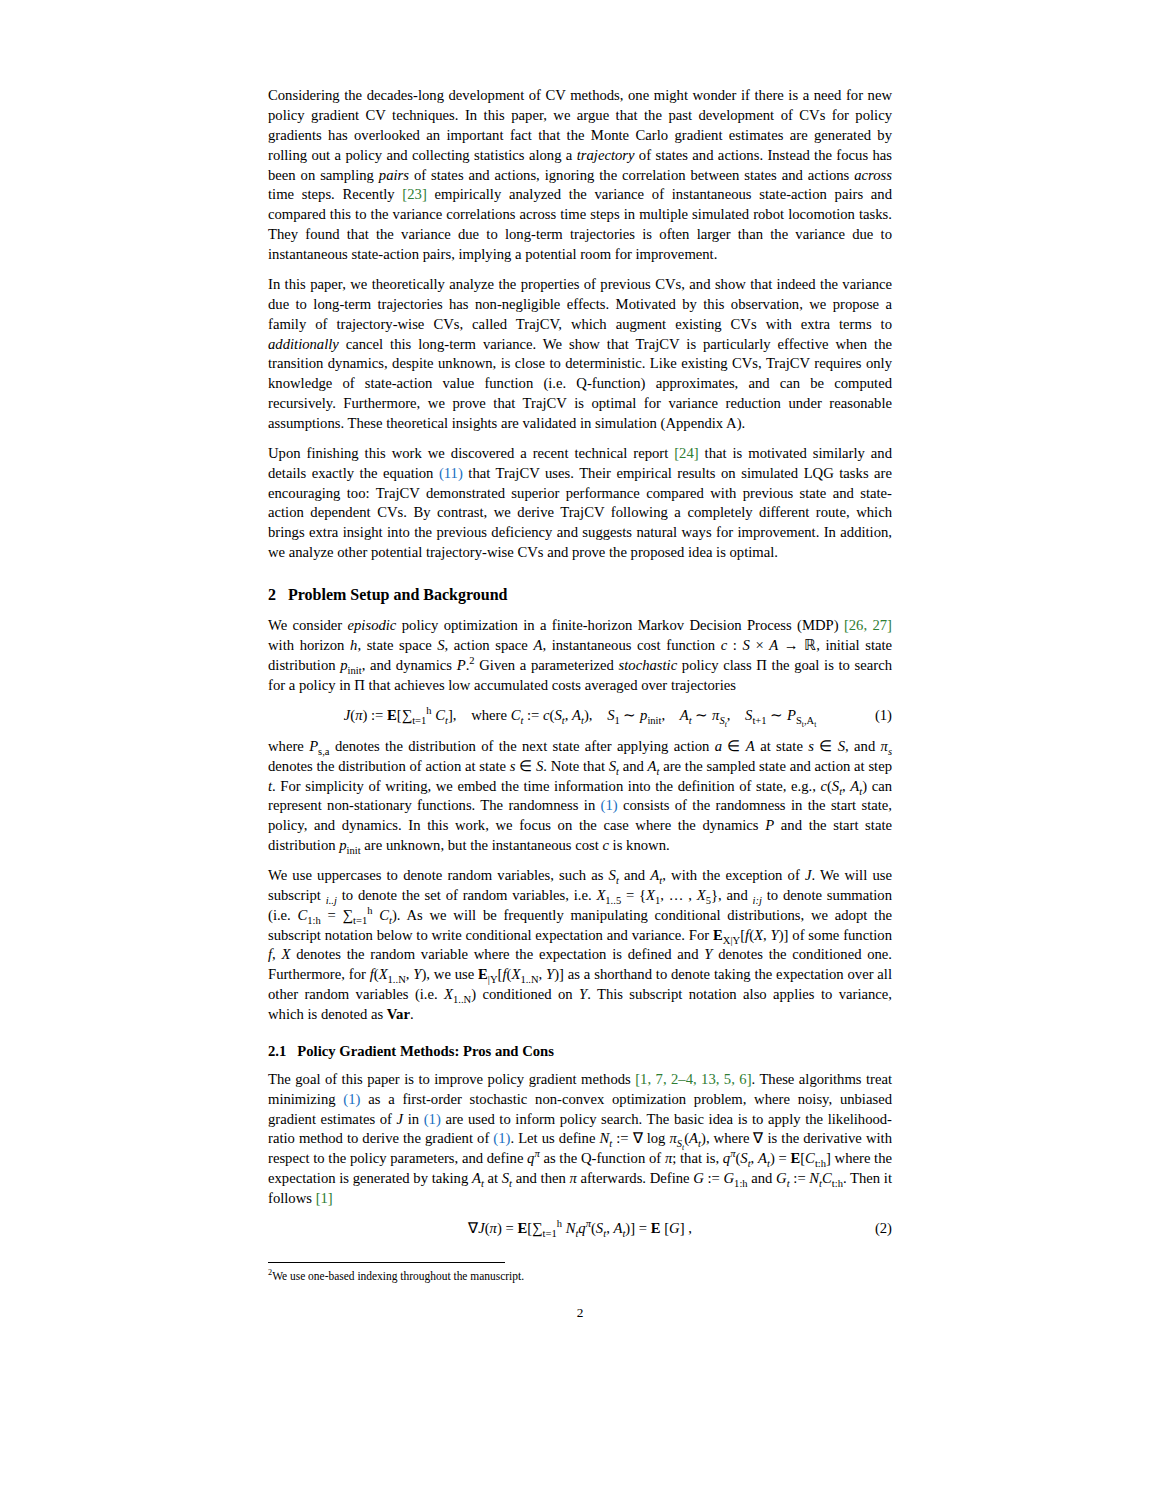Considering the decades-long development of CV methods, one might wonder if there is a need for new policy gradient CV techniques. In this paper, we argue that the past development of CVs for policy gradients has overlooked an important fact that the Monte Carlo gradient estimates are generated by rolling out a policy and collecting statistics along a trajectory of states and actions. Instead the focus has been on sampling pairs of states and actions, ignoring the correlation between states and actions across time steps. Recently [23] empirically analyzed the variance of instantaneous state-action pairs and compared this to the variance correlations across time steps in multiple simulated robot locomotion tasks. They found that the variance due to long-term trajectories is often larger than the variance due to instantaneous state-action pairs, implying a potential room for improvement.
In this paper, we theoretically analyze the properties of previous CVs, and show that indeed the variance due to long-term trajectories has non-negligible effects. Motivated by this observation, we propose a family of trajectory-wise CVs, called TrajCV, which augment existing CVs with extra terms to additionally cancel this long-term variance. We show that TrajCV is particularly effective when the transition dynamics, despite unknown, is close to deterministic. Like existing CVs, TrajCV requires only knowledge of state-action value function (i.e. Q-function) approximates, and can be computed recursively. Furthermore, we prove that TrajCV is optimal for variance reduction under reasonable assumptions. These theoretical insights are validated in simulation (Appendix A).
Upon finishing this work we discovered a recent technical report [24] that is motivated similarly and details exactly the equation (11) that TrajCV uses. Their empirical results on simulated LQG tasks are encouraging too: TrajCV demonstrated superior performance compared with previous state and state-action dependent CVs. By contrast, we derive TrajCV following a completely different route, which brings extra insight into the previous deficiency and suggests natural ways for improvement. In addition, we analyze other potential trajectory-wise CVs and prove the proposed idea is optimal.
2 Problem Setup and Background
We consider episodic policy optimization in a finite-horizon Markov Decision Process (MDP) [26, 27] with horizon h, state space S, action space A, instantaneous cost function c : S × A → ℝ, initial state distribution pinit, and dynamics P.2 Given a parameterized stochastic policy class Π the goal is to search for a policy in Π that achieves low accumulated costs averaged over trajectories
J(π) := E[∑t=1 h Ct], where Ct := c(St, At), S 1 ∼ pinit, At ∼ πSt, St+1 ∼ PSt,At (1)
where Ps,a denotes the distribution of the next state after applying action a ∈ A at state s ∈ S, and πs denotes the distribution of action at state s ∈ S. Note that St and At are the sampled state and action at step t. For simplicity of writing, we embed the time information into the definition of state, e.g., c(St, At) can represent non-stationary functions. The randomness in (1) consists of the randomness in the start state, policy, and dynamics. In this work, we focus on the case where the dynamics P and the start state distribution pinit are unknown, but the instantaneous cost c is known.
We use uppercases to denote random variables, such as St and At, with the exception of J. We will use subscript i..j to denote the set of random variables, i.e. X 1..5 = {X 1, … , X 5}, and i:j to denote summation (i.e. C 1:h = ∑t=1 h Ct). As we will be frequently manipulating conditional distributions, we adopt the subscript notation below to write conditional expectation and variance. For EX|Y[f(X, Y)] of some function f, X denotes the random variable where the expectation is defined and Y denotes the conditioned one. Furthermore, for f(X 1..N, Y), we use E|Y[f(X 1..N, Y)] as a shorthand to denote taking the expectation over all other random variables (i.e. X 1..N) conditioned on Y. This subscript notation also applies to variance, which is denoted as Var.
2.1 Policy Gradient Methods: Pros and Cons
The goal of this paper is to improve policy gradient methods [1, 7, 2–4, 13, 5, 6]. These algorithms treat minimizing (1) as a first-order stochastic non-convex optimization problem, where noisy, unbiased gradient estimates of J in (1) are used to inform policy search. The basic idea is to apply the likelihood-ratio method to derive the gradient of (1). Let us define Nt := ∇ log πSt(At), where ∇ is the derivative with respect to the policy parameters, and define qπ as the Q-function of π; that is, qπ(St, At) = E[Ct:h] where the expectation is generated by taking At at St and then π afterwards. Define G := G 1:h and Gt := Nt C t:h. Then it follows [1]
∇J(π) = E[∑t=1 h Ntqπ(St, At)] = E [G] , (2)
2We use one-based indexing throughout the manuscript.
2